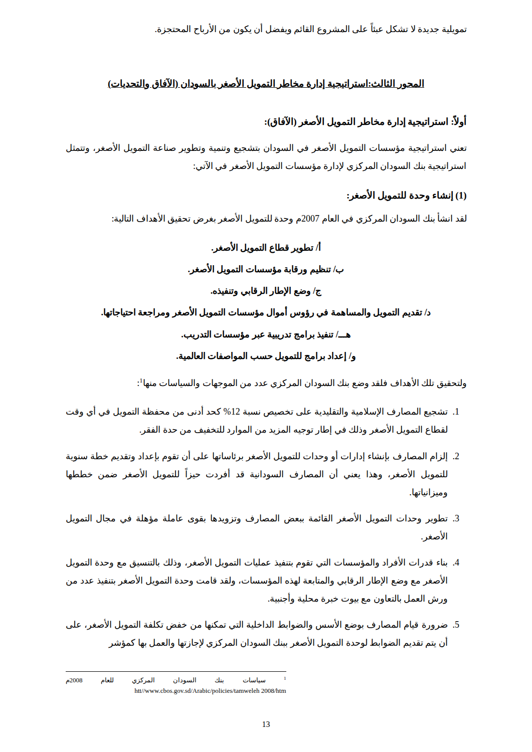تمويلية جديدة لا تشكل عبئاً على المشروع القائم ويفضل أن يكون من الأرباح المحتجزة.
المحور الثالث:استراتيجية إدارة مخاطر التمويل الأصغر بالسودان (الآفاق والتحديات)
أولاً: استراتيجية إدارة مخاطر التمويل الأصغر (الآفاق):
تعني استراتيجية مؤسسات التمويل الأصغر في السودان بتشجيع وتنمية وتطوير صناعة التمويل الأصغر، وتتمثل استراتيجية بنك السودان المركزي لإدارة مؤسسات التمويل الأصغر في الآتي:
(1) إنشاء وحدة للتمويل الأصغر:
لقد انشأ بنك السودان المركزي في العام 2007م وحدة للتمويل الأصغر بغرض تحقيق الأهداف التالية:
أ/ تطوير قطاع التمويل الأصغر.
ب/ تنظيم ورقابة مؤسسات التمويل الأصغر.
ج/ وضع الإطار الرقابي وتنفيذه.
د/ تقديم التمويل والمساهمة في رؤوس أموال مؤسسات التمويل الأصغر ومراجعة احتياجاتها.
هـــ/ تنفيذ برامج تدريبية عبر مؤسسات التدريب.
و/ إعداد برامج للتمويل حسب المواصفات العالمية.
ولتحقيق تلك الأهداف فلقد وضع بنك السودان المركزي عدد من الموجهات والسياسات منها1:
تشجيع المصارف الإسلامية والتقليدية على تخصيص نسبة 12% كحد أدنى من محفظة التمويل في أي وقت لقطاع التمويل الأصغر وذلك في إطار توجيه المزيد من الموارد للتخفيف من حدة الفقر.
إلزام المصارف بإنشاء إدارات أو وحدات للتمويل الأصغر برئاساتها على أن تقوم بإعداد وتقديم خطة سنوية للتمويل الأصغر، وهذا يعني أن المصارف السودانية قد أفردت حيزاً للتمويل الأصغر ضمن خططها وميزانياتها.
تطوير وحدات التمويل الأصغر القائمة ببعض المصارف وتزويدها بقوى عاملة مؤهلة في مجال التمويل الأصغر.
بناء قدرات الأفراد والمؤسسات التي تقوم بتنفيذ عمليات التمويل الأصغر، وذلك بالتنسيق مع وحدة التمويل الأصغر مع وضع الإطار الرقابي والمتابعة لهذه المؤسسات، ولقد قامت وحدة التمويل الأصغر بتنفيذ عدد من ورش العمل بالتعاون مع بيوت خبرة محلية وأجنبية.
ضرورة قيام المصارف بوضع الأسس والضوابط الداخلية التي تمكنها من خفض تكلفة التمويل الأصغر، على أن يتم تقديم الضوابط لوحدة التمويل الأصغر ببنك السودان المركزي لإجازتها والعمل بها كمؤشر
1 سياسات بنك السودان المركزي للعام 2008م htt//www.cbos.gov.sd/Arabic/policies/tamweleh 2008/htm
13